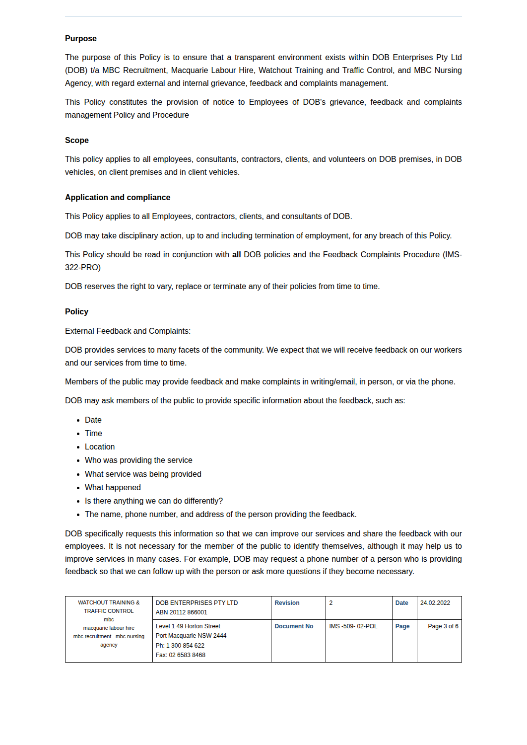Purpose
The purpose of this Policy is to ensure that a transparent environment exists within DOB Enterprises Pty Ltd (DOB) t/a MBC Recruitment, Macquarie Labour Hire, Watchout Training and Traffic Control, and MBC Nursing Agency, with regard external and internal grievance, feedback and complaints management.
This Policy constitutes the provision of notice to Employees of DOB's grievance, feedback and complaints management Policy and Procedure
Scope
This policy applies to all employees, consultants, contractors, clients, and volunteers on DOB premises, in DOB vehicles, on client premises and in client vehicles.
Application and compliance
This Policy applies to all Employees, contractors, clients, and consultants of DOB.
DOB may take disciplinary action, up to and including termination of employment, for any breach of this Policy.
This Policy should be read in conjunction with all DOB policies and the Feedback Complaints Procedure (IMS-322-PRO)
DOB reserves the right to vary, replace or terminate any of their policies from time to time.
Policy
External Feedback and Complaints:
DOB provides services to many facets of the community. We expect that we will receive feedback on our workers and our services from time to time.
Members of the public may provide feedback and make complaints in writing/email, in person, or via the phone.
DOB may ask members of the public to provide specific information about the feedback, such as:
Date
Time
Location
Who was providing the service
What service was being provided
What happened
Is there anything we can do differently?
The name, phone number, and address of the person providing the feedback.
DOB specifically requests this information so that we can improve our services and share the feedback with our employees. It is not necessary for the member of the public to identify themselves, although it may help us to improve services in many cases. For example, DOB may request a phone number of a person who is providing feedback so that we can follow up with the person or ask more questions if they become necessary.
| WATCHOUT TRAINING & TRAFFIC CONTROL mbc macquarie labour hire mbc recruitment mbc nursing agency | DOB ENTERPRISES PTY LTD ABN 20112 866001 | Revision | 2 | Date | 24.02.2022 |
| Level 1 49 Horton Street Port Macquarie NSW 2444 Ph: 1 300 854 622 Fax: 02 6583 8468 | Document No | IMS -509- 02-POL | Page | Page 3 of 6 |